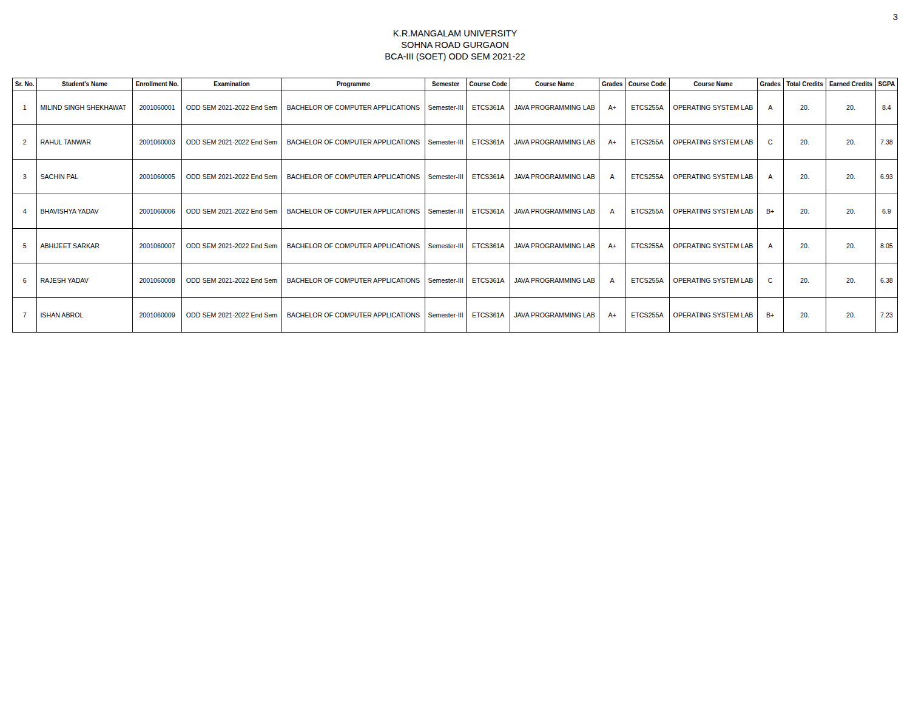3
K.R.MANGALAM UNIVERSITY
SOHNA ROAD GURGAON
BCA-III (SOET) ODD SEM 2021-22
| Sr. No. | Student's Name | Enrollment No. | Examination | Programme | Semester | Course Code | Course Name | Grades | Course Code | Course Name | Grades | Total Credits | Earned Credits | SGPA |
| --- | --- | --- | --- | --- | --- | --- | --- | --- | --- | --- | --- | --- | --- | --- |
| 1 | MILIND SINGH SHEKHAWAT | 2001060001 | ODD SEM 2021-2022 End Sem | BACHELOR OF COMPUTER APPLICATIONS | Semester-III | ETCS361A | JAVA PROGRAMMING LAB | A+ | ETCS255A | OPERATING SYSTEM LAB | A | 20. | 20. | 8.4 |
| 2 | RAHUL TANWAR | 2001060003 | ODD SEM 2021-2022 End Sem | BACHELOR OF COMPUTER APPLICATIONS | Semester-III | ETCS361A | JAVA PROGRAMMING LAB | A+ | ETCS255A | OPERATING SYSTEM LAB | C | 20. | 20. | 7.38 |
| 3 | SACHIN PAL | 2001060005 | ODD SEM 2021-2022 End Sem | BACHELOR OF COMPUTER APPLICATIONS | Semester-III | ETCS361A | JAVA PROGRAMMING LAB | A | ETCS255A | OPERATING SYSTEM LAB | A | 20. | 20. | 6.93 |
| 4 | BHAVISHYA YADAV | 2001060006 | ODD SEM 2021-2022 End Sem | BACHELOR OF COMPUTER APPLICATIONS | Semester-III | ETCS361A | JAVA PROGRAMMING LAB | A | ETCS255A | OPERATING SYSTEM LAB | B+ | 20. | 20. | 6.9 |
| 5 | ABHIJEET SARKAR | 2001060007 | ODD SEM 2021-2022 End Sem | BACHELOR OF COMPUTER APPLICATIONS | Semester-III | ETCS361A | JAVA PROGRAMMING LAB | A+ | ETCS255A | OPERATING SYSTEM LAB | A | 20. | 20. | 8.05 |
| 6 | RAJESH YADAV | 2001060008 | ODD SEM 2021-2022 End Sem | BACHELOR OF COMPUTER APPLICATIONS | Semester-III | ETCS361A | JAVA PROGRAMMING LAB | A | ETCS255A | OPERATING SYSTEM LAB | C | 20. | 20. | 6.38 |
| 7 | ISHAN ABROL | 2001060009 | ODD SEM 2021-2022 End Sem | BACHELOR OF COMPUTER APPLICATIONS | Semester-III | ETCS361A | JAVA PROGRAMMING LAB | A+ | ETCS255A | OPERATING SYSTEM LAB | B+ | 20. | 20. | 7.23 |